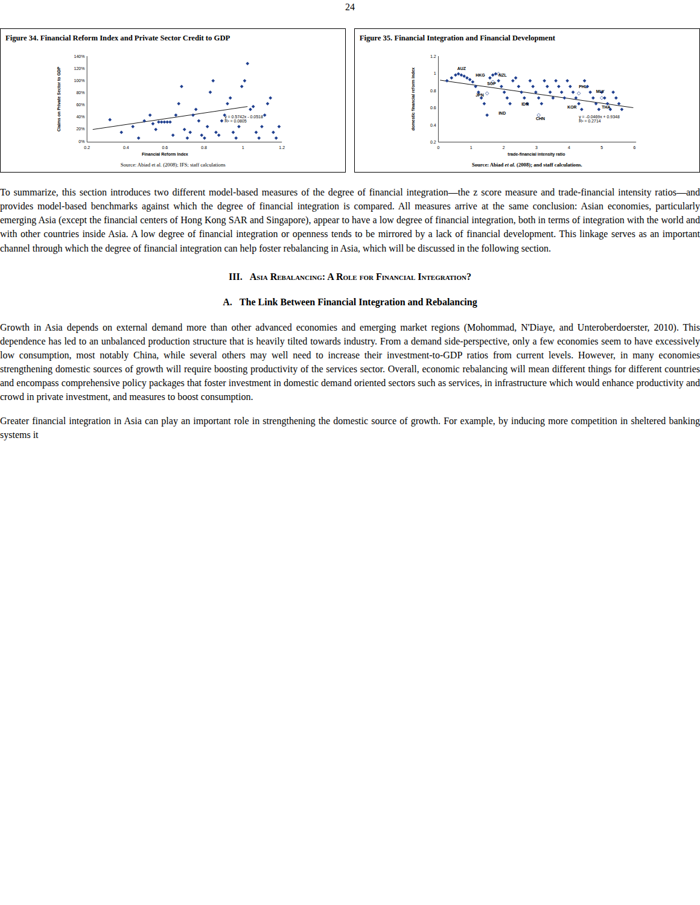24
Figure 34. Financial Reform Index and Private Sector Credit to GDP
140% 120% 100% 80% 60% 40% 20% 0% 0.2 0.4 0.6 0.8 1 1.2 Financial Reform Index Claims on Private Sector to GDP y = 0.5742x - 0.0518 R² = 0.0805
Source: Abiad et al. (2008); IFS; staff calculations
Figure 35. Financial Integration and Financial Development
1.2 1 0.8 0.6 0.4 0.2 0 1 2 3 4 5 6 trade-financial intensity ratio domestic financial reform index y = -0.0469x + 0.9348 R² = 0.2714 AUZ HKG NZL SGP PHL MLY JPN IDN KOR THA IND CHN
Source: Abiad et al. (2008); and staff calculations.
To summarize, this section introduces two different model-based measures of the degree of financial integration—the z score measure and trade-financial intensity ratios—and provides model-based benchmarks against which the degree of financial integration is compared. All measures arrive at the same conclusion: Asian economies, particularly emerging Asia (except the financial centers of Hong Kong SAR and Singapore), appear to have a low degree of financial integration, both in terms of integration with the world and with other countries inside Asia. A low degree of financial integration or openness tends to be mirrored by a lack of financial development. This linkage serves as an important channel through which the degree of financial integration can help foster rebalancing in Asia, which will be discussed in the following section.
III. Asia Rebalancing: A Role for Financial Integration?
A. The Link Between Financial Integration and Rebalancing
Growth in Asia depends on external demand more than other advanced economies and emerging market regions (Mohommad, N'Diaye, and Unteroberdoerster, 2010). This dependence has led to an unbalanced production structure that is heavily tilted towards industry. From a demand side-perspective, only a few economies seem to have excessively low consumption, most notably China, while several others may well need to increase their investment-to-GDP ratios from current levels. However, in many economies strengthening domestic sources of growth will require boosting productivity of the services sector. Overall, economic rebalancing will mean different things for different countries and encompass comprehensive policy packages that foster investment in domestic demand oriented sectors such as services, in infrastructure which would enhance productivity and crowd in private investment, and measures to boost consumption.
Greater financial integration in Asia can play an important role in strengthening the domestic source of growth. For example, by inducing more competition in sheltered banking systems it